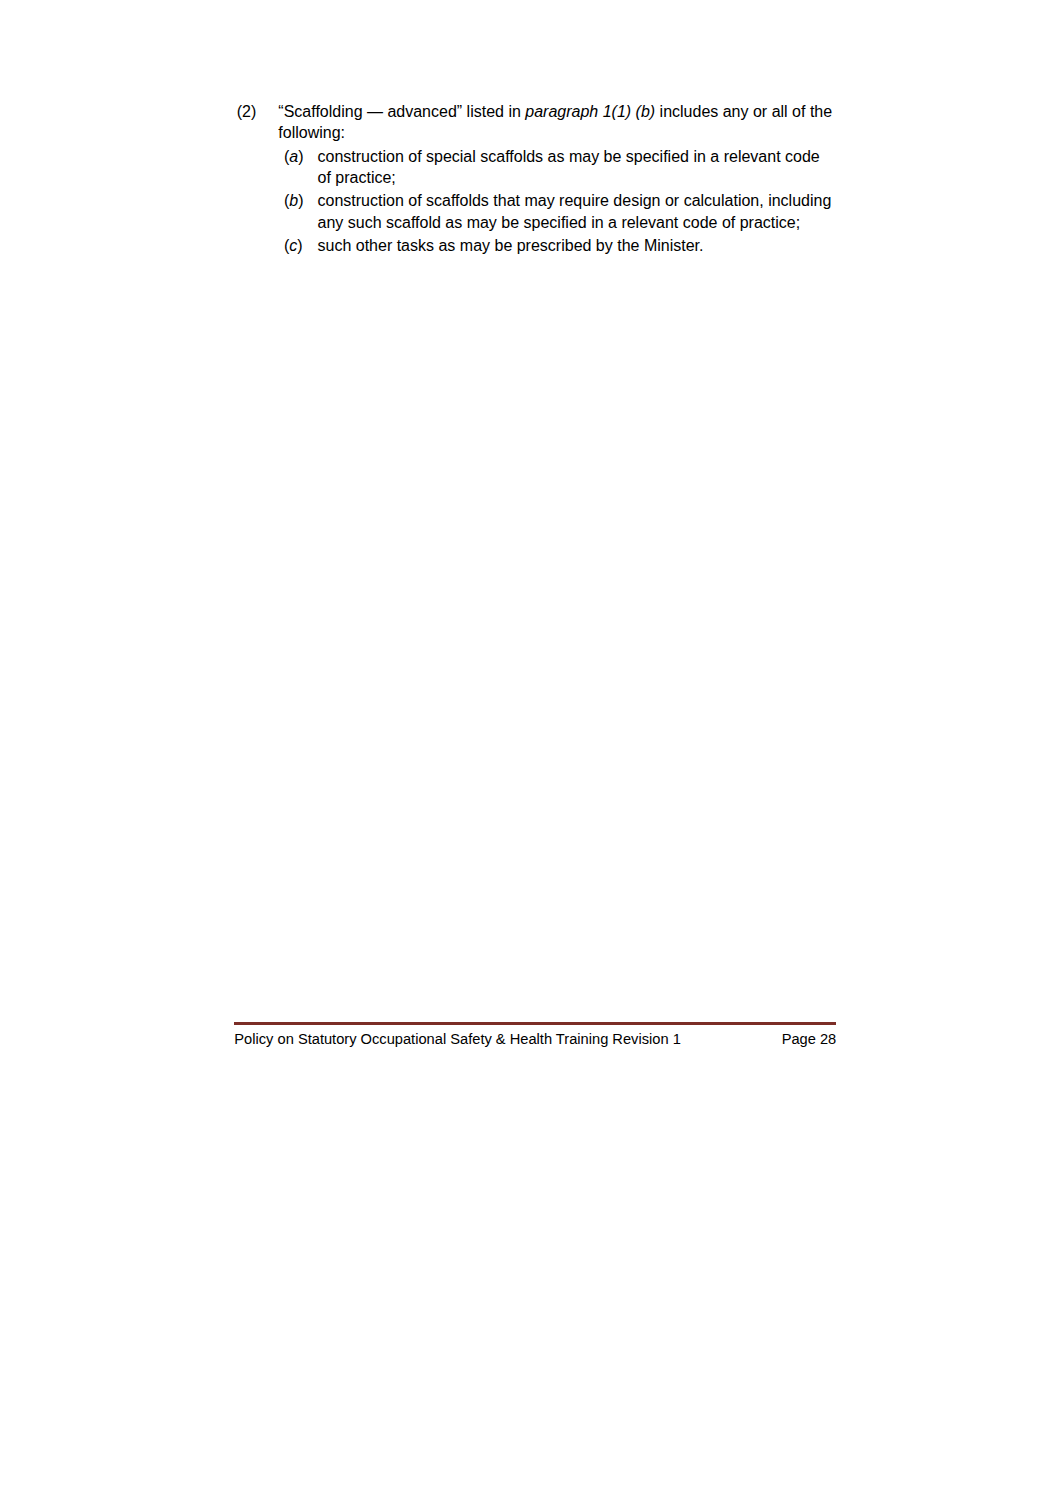(2) “Scaffolding — advanced” listed in paragraph 1(1) (b) includes any or all of the following:
(a) construction of special scaffolds as may be specified in a relevant code of practice;
(b) construction of scaffolds that may require design or calculation, including any such scaffold as may be specified in a relevant code of practice;
(c) such other tasks as may be prescribed by the Minister.
Policy on Statutory Occupational Safety & Health Training Revision 1 Page 28